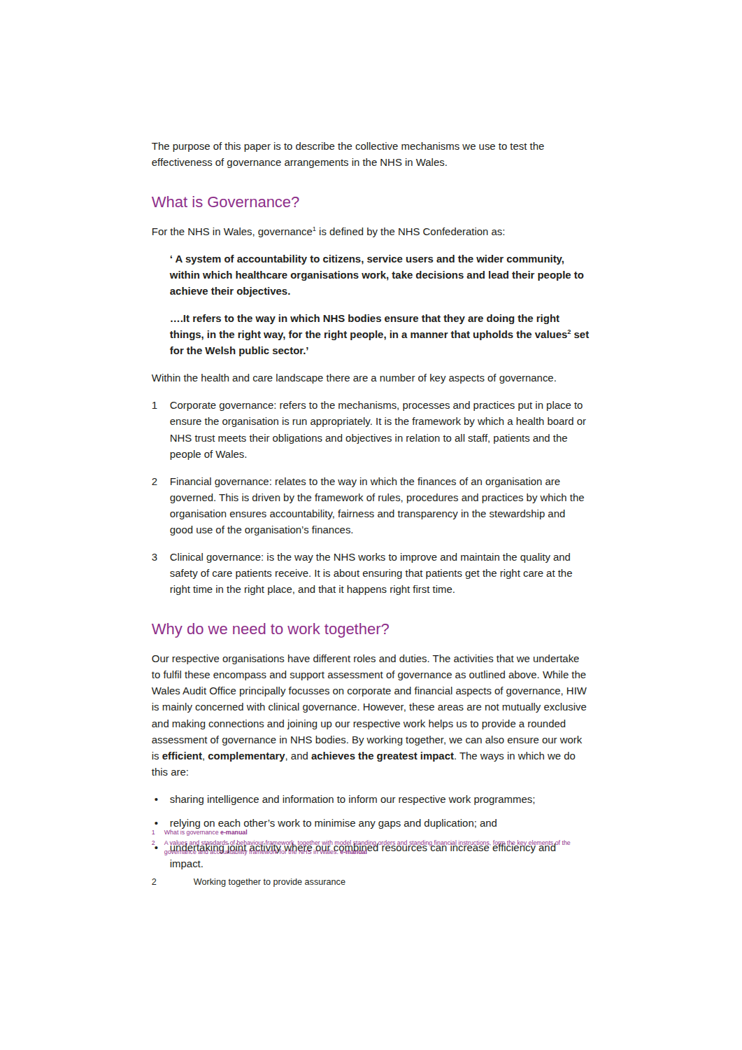The purpose of this paper is to describe the collective mechanisms we use to test the effectiveness of governance arrangements in the NHS in Wales.
What is Governance?
For the NHS in Wales, governance1 is defined by the NHS Confederation as:
‘ A system of accountability to citizens, service users and the wider community, within which healthcare organisations work, take decisions and lead their people to achieve their objectives.
….It refers to the way in which NHS bodies ensure that they are doing the right things, in the right way, for the right people, in a manner that upholds the values2 set for the Welsh public sector.’
Within the health and care landscape there are a number of key aspects of governance.
1 Corporate governance: refers to the mechanisms, processes and practices put in place to ensure the organisation is run appropriately. It is the framework by which a health board or NHS trust meets their obligations and objectives in relation to all staff, patients and the people of Wales.
2 Financial governance: relates to the way in which the finances of an organisation are governed. This is driven by the framework of rules, procedures and practices by which the organisation ensures accountability, fairness and transparency in the stewardship and good use of the organisation’s finances.
3 Clinical governance: is the way the NHS works to improve and maintain the quality and safety of care patients receive. It is about ensuring that patients get the right care at the right time in the right place, and that it happens right first time.
Why do we need to work together?
Our respective organisations have different roles and duties. The activities that we undertake to fulfil these encompass and support assessment of governance as outlined above. While the Wales Audit Office principally focusses on corporate and financial aspects of governance, HIW is mainly concerned with clinical governance. However, these areas are not mutually exclusive and making connections and joining up our respective work helps us to provide a rounded assessment of governance in NHS bodies. By working together, we can also ensure our work is efficient, complementary, and achieves the greatest impact. The ways in which we do this are:
sharing intelligence and information to inform our respective work programmes;
relying on each other’s work to minimise any gaps and duplication; and
undertaking joint activity where our combined resources can increase efficiency and impact.
1 What is governance e-manual
2 A values and standards of behaviour framework, together with model standing orders and standing financial instructions, form the key elements of the governance and accountability framework for the NHS in Wales. e-manual
2 Working together to provide assurance